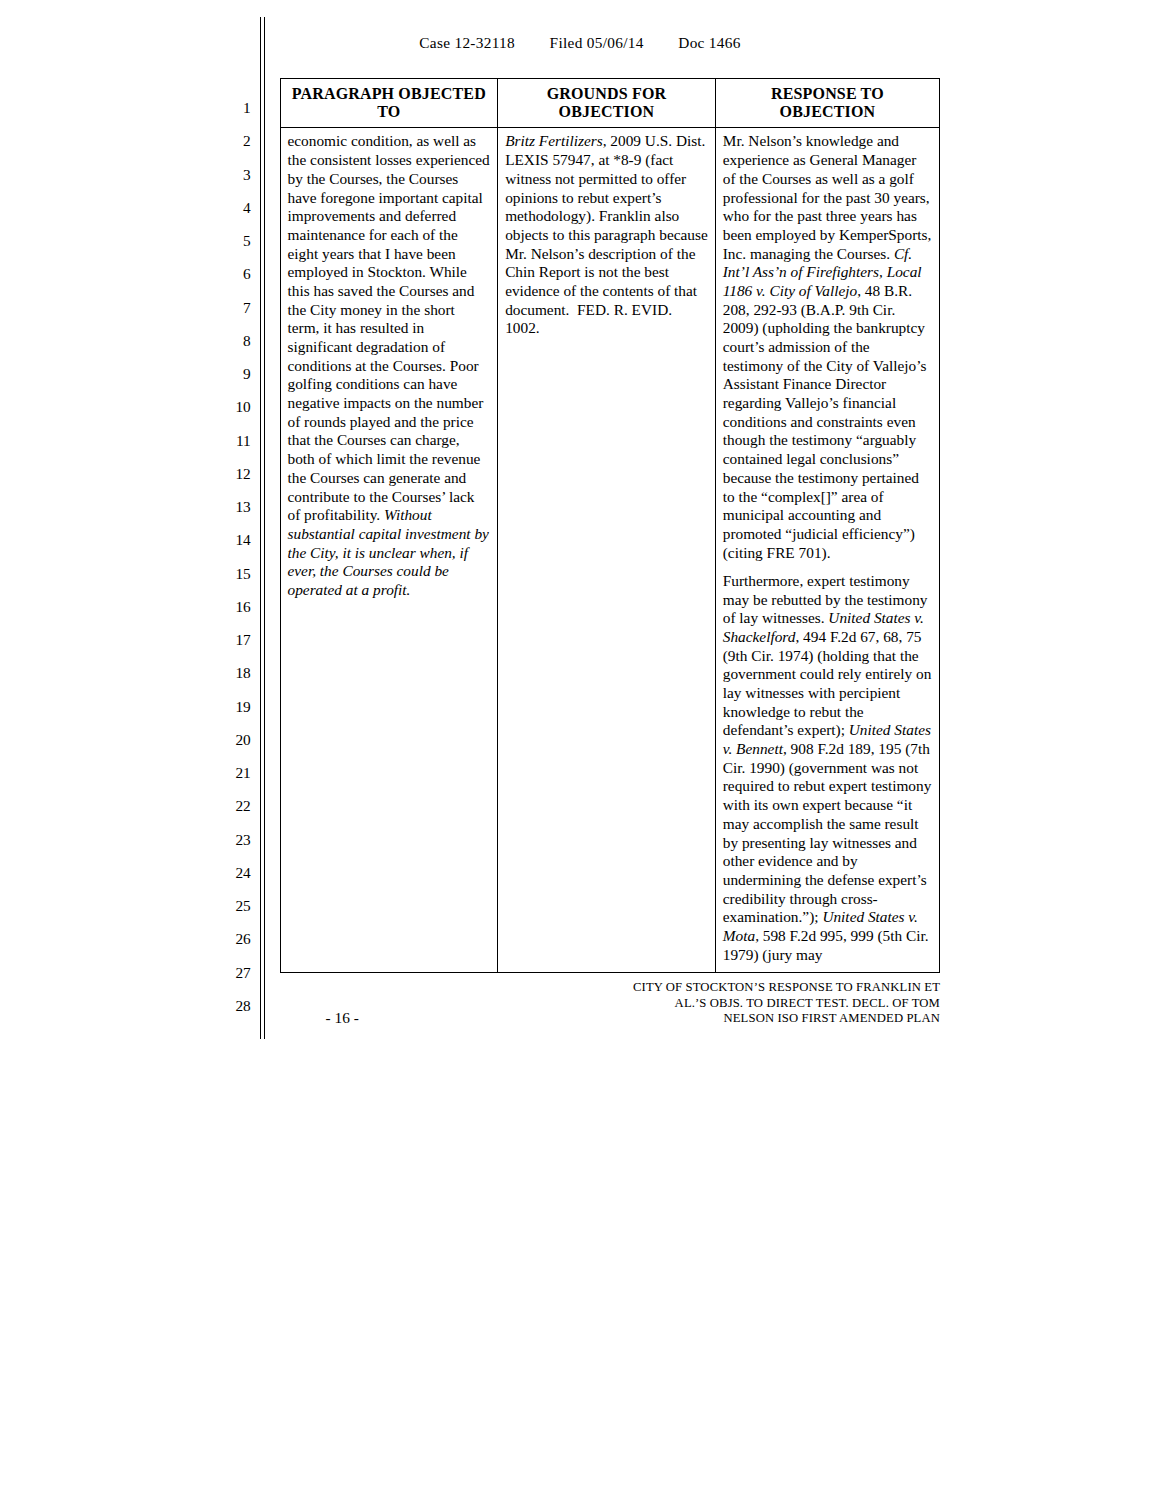Case 12-32118 Filed 05/06/14 Doc 1466
1
2
3
4
5
6
7
8
9
10
11
12
13
14
15
16
17
18
19
20
21
22
23
24
25
26
27
28
| PARAGRAPH OBJECTED TO | GROUNDS FOR OBJECTION | RESPONSE TO OBJECTION |
| --- | --- | --- |
| economic condition, as well as the consistent losses experienced by the Courses, the Courses have foregone important capital improvements and deferred maintenance for each of the eight years that I have been employed in Stockton. While this has saved the Courses and the City money in the short term, it has resulted in significant degradation of conditions at the Courses. Poor golfing conditions can have negative impacts on the number of rounds played and the price that the Courses can charge, both of which limit the revenue the Courses can generate and contribute to the Courses’ lack of profitability. Without substantial capital investment by the City, it is unclear when, if ever, the Courses could be operated at a profit. | Britz Fertilizers , 2009 U.S. Dist. LEXIS 57947, at *8-9 (fact witness not permitted to offer opinions to rebut expert’s methodology). Franklin also objects to this paragraph because Mr. Nelson’s description of the Chin Report is not the best evidence of the contents of that document. FED. R. EVID. 1002. | Mr. Nelson’s knowledge and experience as General Manager of the Courses as well as a golf professional for the past 30 years, who for the past three years has been employed by KemperSports, Inc. managing the Courses. Cf. Int’l Ass’n of Firefighters, Local 1186 v. City of Vallejo , 48 B.R. 208, 292-93 (B.A.P. 9th Cir. 2009) (upholding the bankruptcy court’s admission of the testimony of the City of Vallejo’s Assistant Finance Director regarding Vallejo’s financial conditions and constraints even though the testimony “arguably contained legal conclusions” because the testimony pertained to the “complex[]” area of municipal accounting and promoted “judicial efficiency”) (citing FRE 701). Furthermore, expert testimony may be rebutted by the testimony of lay witnesses. United States v. Shackelford , 494 F.2d 67, 68, 75 (9th Cir. 1974) (holding that the government could rely entirely on lay witnesses with percipient knowledge to rebut the defendant’s expert); United States v. Bennett , 908 F.2d 189, 195 (7th Cir. 1990) (government was not required to rebut expert testimony with its own expert because “it may accomplish the same result by presenting lay witnesses and other evidence and by undermining the defense expert’s credibility through cross-examination.”); United States v. Mota , 598 F.2d 995, 999 (5th Cir. 1979) (jury may |
- 16 -
City of Stockton’s Response to Franklin et
al.’s Objs. to Direct Test. Decl. of Tom
Nelson ISO First Amended Plan